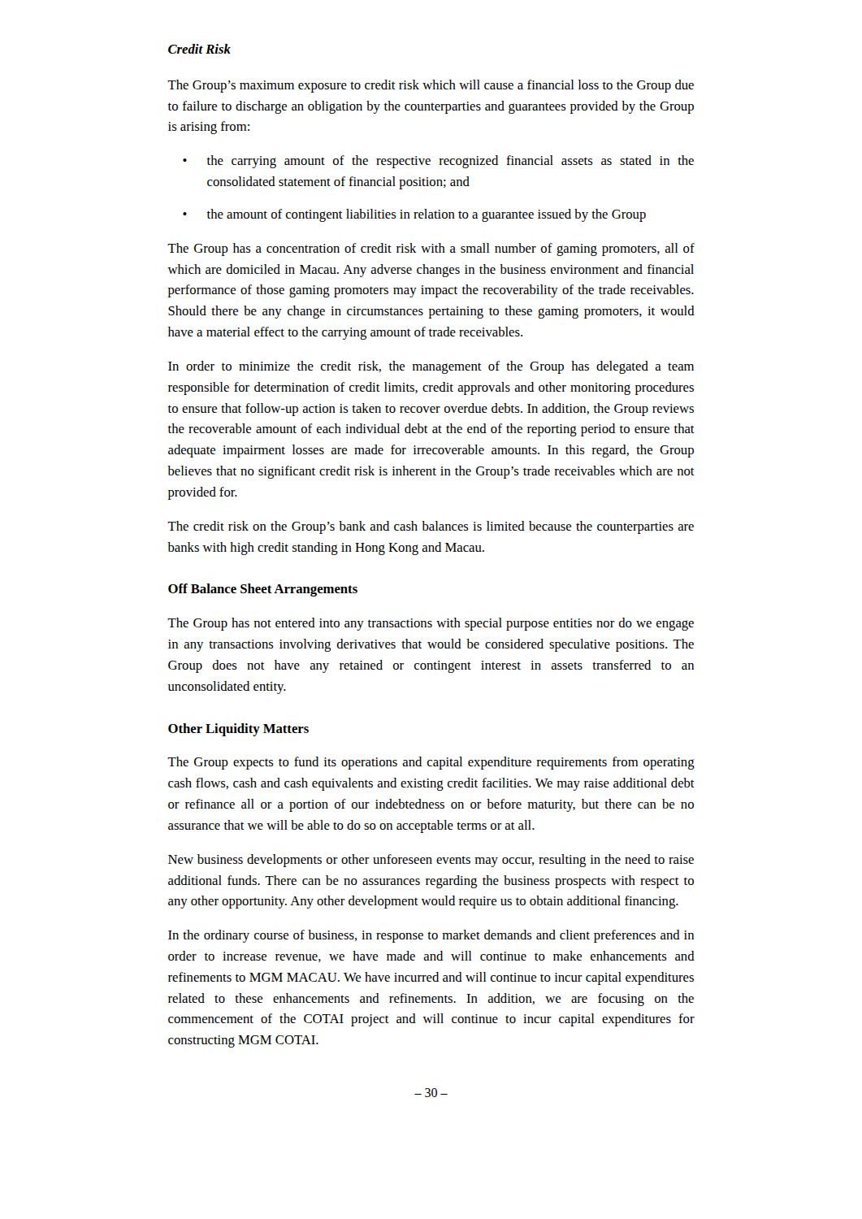Credit Risk
The Group’s maximum exposure to credit risk which will cause a financial loss to the Group due to failure to discharge an obligation by the counterparties and guarantees provided by the Group is arising from:
the carrying amount of the respective recognized financial assets as stated in the consolidated statement of financial position; and
the amount of contingent liabilities in relation to a guarantee issued by the Group
The Group has a concentration of credit risk with a small number of gaming promoters, all of which are domiciled in Macau. Any adverse changes in the business environment and financial performance of those gaming promoters may impact the recoverability of the trade receivables. Should there be any change in circumstances pertaining to these gaming promoters, it would have a material effect to the carrying amount of trade receivables.
In order to minimize the credit risk, the management of the Group has delegated a team responsible for determination of credit limits, credit approvals and other monitoring procedures to ensure that follow-up action is taken to recover overdue debts. In addition, the Group reviews the recoverable amount of each individual debt at the end of the reporting period to ensure that adequate impairment losses are made for irrecoverable amounts. In this regard, the Group believes that no significant credit risk is inherent in the Group’s trade receivables which are not provided for.
The credit risk on the Group’s bank and cash balances is limited because the counterparties are banks with high credit standing in Hong Kong and Macau.
Off Balance Sheet Arrangements
The Group has not entered into any transactions with special purpose entities nor do we engage in any transactions involving derivatives that would be considered speculative positions. The Group does not have any retained or contingent interest in assets transferred to an unconsolidated entity.
Other Liquidity Matters
The Group expects to fund its operations and capital expenditure requirements from operating cash flows, cash and cash equivalents and existing credit facilities. We may raise additional debt or refinance all or a portion of our indebtedness on or before maturity, but there can be no assurance that we will be able to do so on acceptable terms or at all.
New business developments or other unforeseen events may occur, resulting in the need to raise additional funds. There can be no assurances regarding the business prospects with respect to any other opportunity. Any other development would require us to obtain additional financing.
In the ordinary course of business, in response to market demands and client preferences and in order to increase revenue, we have made and will continue to make enhancements and refinements to MGM MACAU. We have incurred and will continue to incur capital expenditures related to these enhancements and refinements. In addition, we are focusing on the commencement of the COTAI project and will continue to incur capital expenditures for constructing MGM COTAI.
– 30 –